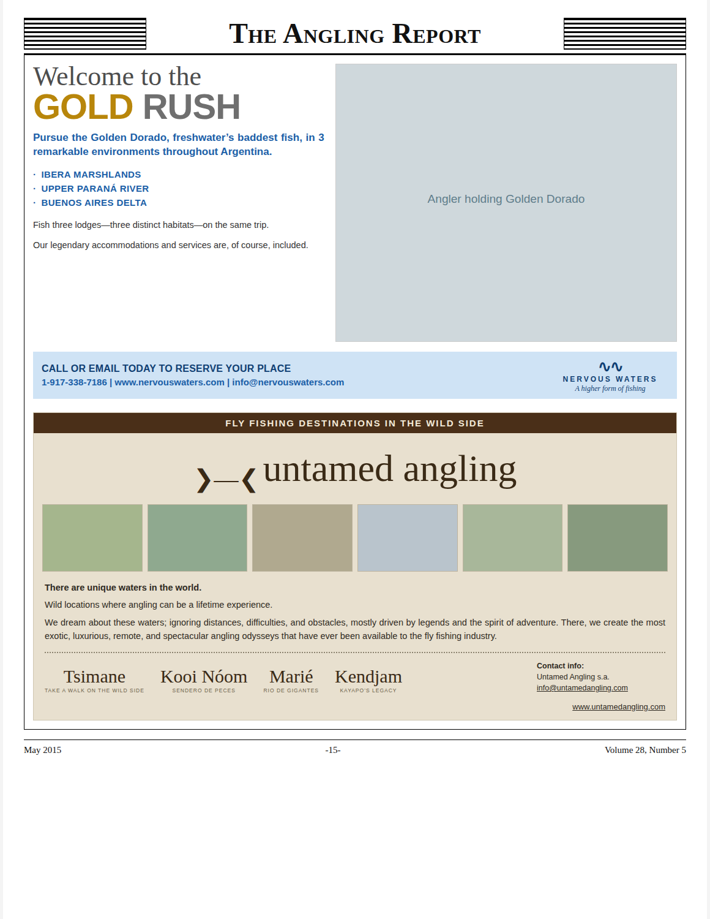The Angling Report
Welcome to the
GOLD RUSH
Pursue the Golden Dorado, freshwater’s baddest fish, in 3 remarkable environments throughout Argentina.
IBERA MARSHLANDS
UPPER PARANÁ RIVER
BUENOS AIRES DELTA
Fish three lodges—three distinct habitats—on the same trip.
Our legendary accommodations and services are, of course, included.
CALL OR EMAIL TODAY TO RESERVE YOUR PLACE
1-917-338-7186 | www.nervouswaters.com | info@nervouswaters.com
∿∿
NERVOUS WATERS
A higher form of fishing
FLY FISHING DESTINATIONS IN THE WILD SIDE
❯—❮untamed angling
There are unique waters in the world.
Wild locations where angling can be a lifetime experience.
We dream about these waters; ignoring distances, difficulties, and obstacles, mostly driven by legends and the spirit of adventure. There, we create the most exotic, luxurious, remote, and spectacular angling odysseys that have ever been available to the fly fishing industry.
Tsimane
Take a walk on the wild side
Kooi Nóom
Sendero de peces
Marié
Rio de gigantes
Kendjam
Kayapo’s legacy
Contact info:
Untamed Angling s.a.
info@untamedangling.com
www.untamedangling.com
May 2015
-15-
Volume 28, Number 5